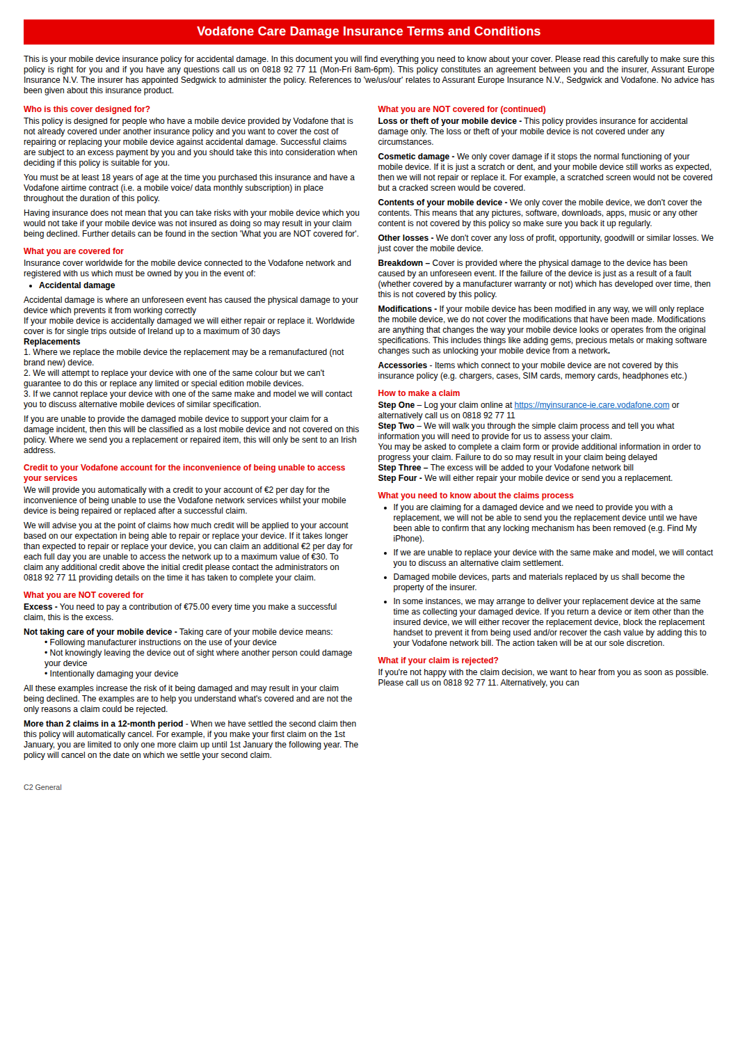Vodafone Care Damage Insurance Terms and Conditions
This is your mobile device insurance policy for accidental damage. In this document you will find everything you need to know about your cover. Please read this carefully to make sure this policy is right for you and if you have any questions call us on 0818 92 77 11 (Mon-Fri 8am-6pm). This policy constitutes an agreement between you and the insurer, Assurant Europe Insurance N.V. The insurer has appointed Sedgwick to administer the policy. References to 'we/us/our' relates to Assurant Europe Insurance N.V., Sedgwick and Vodafone. No advice has been given about this insurance product.
Who is this cover designed for?
This policy is designed for people who have a mobile device provided by Vodafone that is not already covered under another insurance policy and you want to cover the cost of repairing or replacing your mobile device against accidental damage. Successful claims are subject to an excess payment by you and you should take this into consideration when deciding if this policy is suitable for you.
You must be at least 18 years of age at the time you purchased this insurance and have a Vodafone airtime contract (i.e. a mobile voice/ data monthly subscription) in place throughout the duration of this policy.
Having insurance does not mean that you can take risks with your mobile device which you would not take if your mobile device was not insured as doing so may result in your claim being declined. Further details can be found in the section 'What you are NOT covered for'.
What you are covered for
Insurance cover worldwide for the mobile device connected to the Vodafone network and registered with us which must be owned by you in the event of:
Accidental damage
Accidental damage is where an unforeseen event has caused the physical damage to your device which prevents it from working correctly
If your mobile device is accidentally damaged we will either repair or replace it. Worldwide cover is for single trips outside of Ireland up to a maximum of 30 days
Replacements
1. Where we replace the mobile device the replacement may be a remanufactured (not brand new) device.
2. We will attempt to replace your device with one of the same colour but we can't guarantee to do this or replace any limited or special edition mobile devices.
3. If we cannot replace your device with one of the same make and model we will contact you to discuss alternative mobile devices of similar specification.
If you are unable to provide the damaged mobile device to support your claim for a damage incident, then this will be classified as a lost mobile device and not covered on this policy. Where we send you a replacement or repaired item, this will only be sent to an Irish address.
Credit to your Vodafone account for the inconvenience of being unable to access your services
We will provide you automatically with a credit to your account of €2 per day for the inconvenience of being unable to use the Vodafone network services whilst your mobile device is being repaired or replaced after a successful claim.
We will advise you at the point of claims how much credit will be applied to your account based on our expectation in being able to repair or replace your device. If it takes longer than expected to repair or replace your device, you can claim an additional €2 per day for each full day you are unable to access the network up to a maximum value of €30. To claim any additional credit above the initial credit please contact the administrators on 0818 92 77 11 providing details on the time it has taken to complete your claim.
What you are NOT covered for
Excess - You need to pay a contribution of €75.00 every time you make a successful claim, this is the excess.
Not taking care of your mobile device - Taking care of your mobile device means:
Following manufacturer instructions on the use of your device
Not knowingly leaving the device out of sight where another person could damage your device
Intentionally damaging your device
All these examples increase the risk of it being damaged and may result in your claim being declined. The examples are to help you understand what's covered and are not the only reasons a claim could be rejected.
More than 2 claims in a 12-month period - When we have settled the second claim then this policy will automatically cancel. For example, if you make your first claim on the 1st January, you are limited to only one more claim up until 1st January the following year. The policy will cancel on the date on which we settle your second claim.
What you are NOT covered for (continued)
Loss or theft of your mobile device - This policy provides insurance for accidental damage only. The loss or theft of your mobile device is not covered under any circumstances.
Cosmetic damage - We only cover damage if it stops the normal functioning of your mobile device. If it is just a scratch or dent, and your mobile device still works as expected, then we will not repair or replace it. For example, a scratched screen would not be covered but a cracked screen would be covered.
Contents of your mobile device - We only cover the mobile device, we don't cover the contents. This means that any pictures, software, downloads, apps, music or any other content is not covered by this policy so make sure you back it up regularly.
Other losses - We don't cover any loss of profit, opportunity, goodwill or similar losses. We just cover the mobile device.
Breakdown – Cover is provided where the physical damage to the device has been caused by an unforeseen event. If the failure of the device is just as a result of a fault (whether covered by a manufacturer warranty or not) which has developed over time, then this is not covered by this policy.
Modifications - If your mobile device has been modified in any way, we will only replace the mobile device, we do not cover the modifications that have been made. Modifications are anything that changes the way your mobile device looks or operates from the original specifications. This includes things like adding gems, precious metals or making software changes such as unlocking your mobile device from a network.
Accessories - Items which connect to your mobile device are not covered by this insurance policy (e.g. chargers, cases, SIM cards, memory cards, headphones etc.)
How to make a claim
Step One – Log your claim online at https://myinsurance-ie.care.vodafone.com or alternatively call us on 0818 92 77 11
Step Two – We will walk you through the simple claim process and tell you what information you will need to provide for us to assess your claim.
You may be asked to complete a claim form or provide additional information in order to progress your claim. Failure to do so may result in your claim being delayed
Step Three – The excess will be added to your Vodafone network bill
Step Four - We will either repair your mobile device or send you a replacement.
What you need to know about the claims process
If you are claiming for a damaged device and we need to provide you with a replacement, we will not be able to send you the replacement device until we have been able to confirm that any locking mechanism has been removed (e.g. Find My iPhone).
If we are unable to replace your device with the same make and model, we will contact you to discuss an alternative claim settlement.
Damaged mobile devices, parts and materials replaced by us shall become the property of the insurer.
In some instances, we may arrange to deliver your replacement device at the same time as collecting your damaged device. If you return a device or item other than the insured device, we will either recover the replacement device, block the replacement handset to prevent it from being used and/or recover the cash value by adding this to your Vodafone network bill. The action taken will be at our sole discretion.
What if your claim is rejected?
If you're not happy with the claim decision, we want to hear from you as soon as possible. Please call us on 0818 92 77 11. Alternatively, you can
C2 General